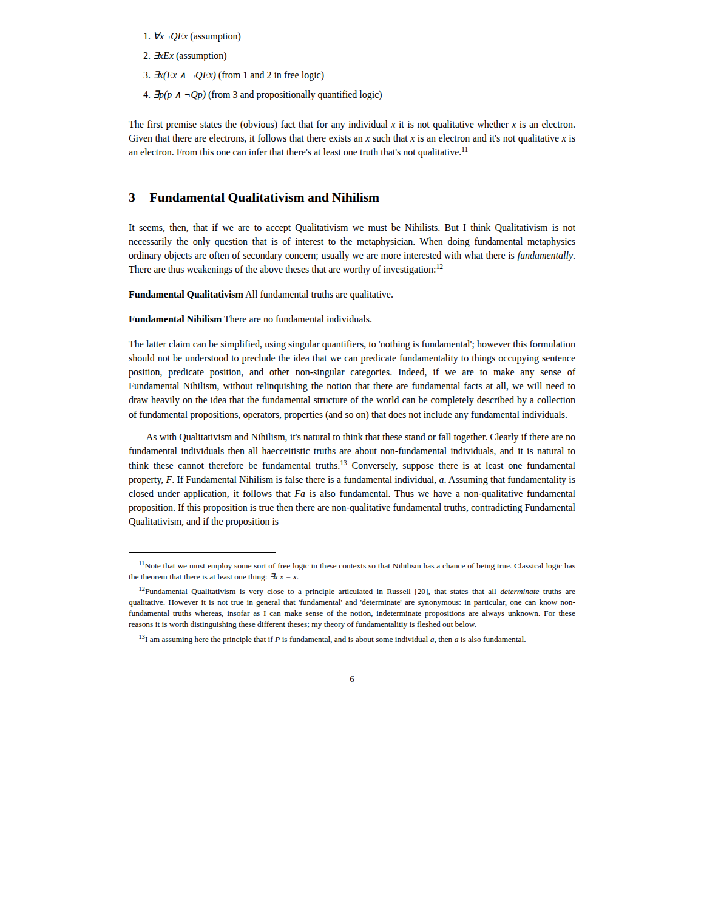∀x¬QEx (assumption)
∃xEx (assumption)
∃x(Ex ∧ ¬QEx) (from 1 and 2 in free logic)
∃p(p ∧ ¬Qp) (from 3 and propositionally quantified logic)
The first premise states the (obvious) fact that for any individual x it is not qualitative whether x is an electron. Given that there are electrons, it follows that there exists an x such that x is an electron and it's not qualitative x is an electron. From this one can infer that there's at least one truth that's not qualitative.11
3 Fundamental Qualitativism and Nihilism
It seems, then, that if we are to accept Qualitativism we must be Nihilists. But I think Qualitativism is not necessarily the only question that is of interest to the metaphysician. When doing fundamental metaphysics ordinary objects are often of secondary concern; usually we are more interested with what there is fundamentally. There are thus weakenings of the above theses that are worthy of investigation:12
Fundamental Qualitativism All fundamental truths are qualitative.
Fundamental Nihilism There are no fundamental individuals.
The latter claim can be simplified, using singular quantifiers, to 'nothing is fundamental'; however this formulation should not be understood to preclude the idea that we can predicate fundamentality to things occupying sentence position, predicate position, and other non-singular categories. Indeed, if we are to make any sense of Fundamental Nihilism, without relinquishing the notion that there are fundamental facts at all, we will need to draw heavily on the idea that the fundamental structure of the world can be completely described by a collection of fundamental propositions, operators, properties (and so on) that does not include any fundamental individuals.
As with Qualitativism and Nihilism, it's natural to think that these stand or fall together. Clearly if there are no fundamental individuals then all haecceitistic truths are about non-fundamental individuals, and it is natural to think these cannot therefore be fundamental truths.13 Conversely, suppose there is at least one fundamental property, F. If Fundamental Nihilism is false there is a fundamental individual, a. Assuming that fundamentality is closed under application, it follows that Fa is also fundamental. Thus we have a non-qualitative fundamental proposition. If this proposition is true then there are non-qualitative fundamental truths, contradicting Fundamental Qualitativism, and if the proposition is
11Note that we must employ some sort of free logic in these contexts so that Nihilism has a chance of being true. Classical logic has the theorem that there is at least one thing: ∃x x = x.
12Fundamental Qualitativism is very close to a principle articulated in Russell [20], that states that all determinate truths are qualitative. However it is not true in general that 'fundamental' and 'determinate' are synonymous: in particular, one can know non-fundamental truths whereas, insofar as I can make sense of the notion, indeterminate propositions are always unknown. For these reasons it is worth distinguishing these different theses; my theory of fundamentalitiy is fleshed out below.
13I am assuming here the principle that if P is fundamental, and is about some individual a, then a is also fundamental.
6